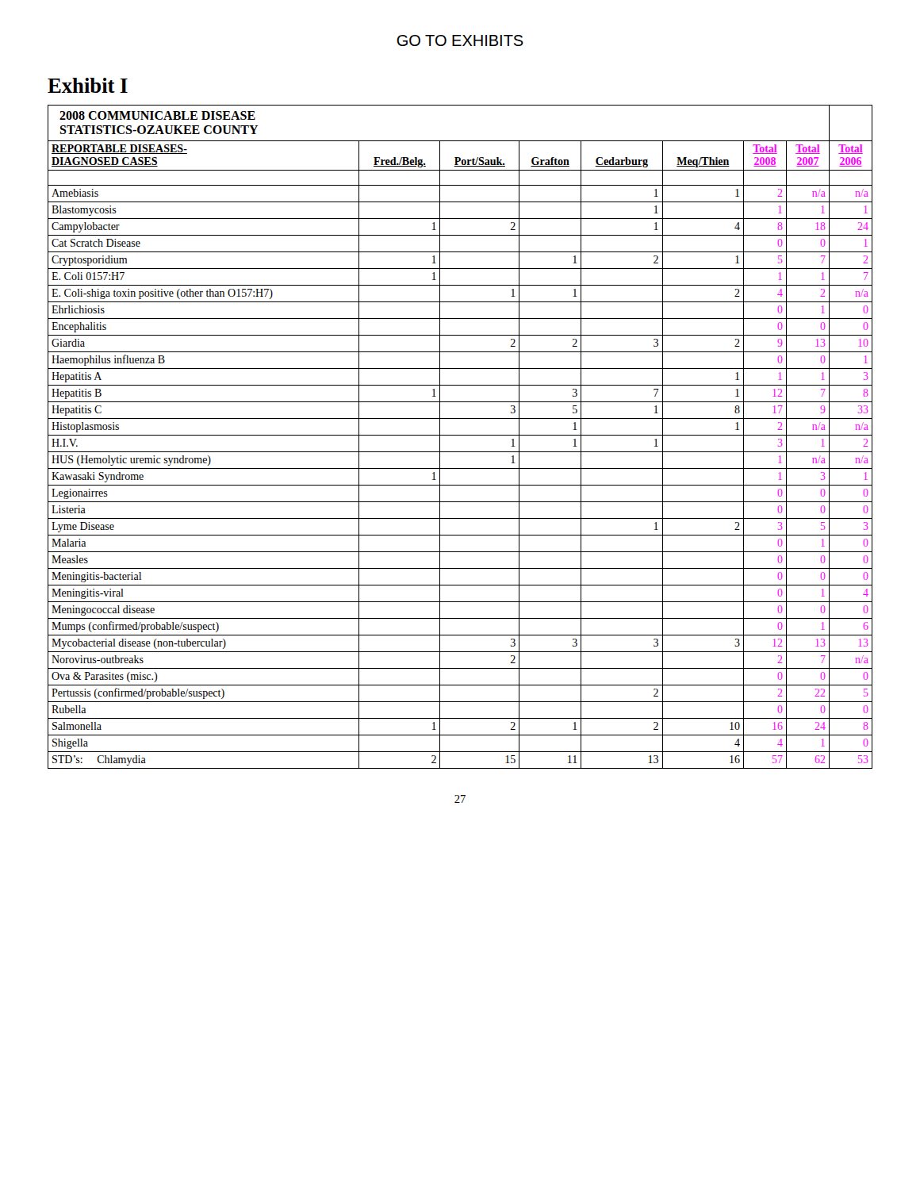GO TO EXHIBITS
Exhibit I
| 2008 COMMUNICABLE DISEASE STATISTICS-OZAUKEE COUNTY | |
| REPORTABLE DISEASES- DIAGNOSED CASES | Fred./Belg. | Port/Sauk. | Grafton | Cedarburg | Meq/Thien | Total 2008 | Total 2007 | Total 2006 |
| Amebiasis | | | | 1 | 1 | 2 | n/a | n/a |
| Blastomycosis | | | | 1 | | 1 | 1 | 1 |
| Campylobacter | 1 | 2 | | 1 | 4 | 8 | 18 | 24 |
| Cat Scratch Disease | | | | | | 0 | 0 | 1 |
| Cryptosporidium | 1 | | 1 | 2 | 1 | 5 | 7 | 2 |
| E. Coli 0157:H7 | 1 | | | | | 1 | 1 | 7 |
| E. Coli-shiga toxin positive (other than O157:H7) | | 1 | 1 | | 2 | 4 | 2 | n/a |
| Ehrlichiosis | | | | | | 0 | 1 | 0 |
| Encephalitis | | | | | | 0 | 0 | 0 |
| Giardia | | 2 | 2 | 3 | 2 | 9 | 13 | 10 |
| Haemophilus influenza B | | | | | | 0 | 0 | 1 |
| Hepatitis A | | | | | 1 | 1 | 1 | 3 |
| Hepatitis B | 1 | | 3 | 7 | 1 | 12 | 7 | 8 |
| Hepatitis C | | 3 | 5 | 1 | 8 | 17 | 9 | 33 |
| Histoplasmosis | | | 1 | | 1 | 2 | n/a | n/a |
| H.I.V. | | 1 | 1 | 1 | | 3 | 1 | 2 |
| HUS (Hemolytic uremic syndrome) | | 1 | | | | 1 | n/a | n/a |
| Kawasaki Syndrome | 1 | | | | | 1 | 3 | 1 |
| Legionairres | | | | | | 0 | 0 | 0 |
| Listeria | | | | | | 0 | 0 | 0 |
| Lyme Disease | | | | 1 | 2 | 3 | 5 | 3 |
| Malaria | | | | | | 0 | 1 | 0 |
| Measles | | | | | | 0 | 0 | 0 |
| Meningitis-bacterial | | | | | | 0 | 0 | 0 |
| Meningitis-viral | | | | | | 0 | 1 | 4 |
| Meningococcal disease | | | | | | 0 | 0 | 0 |
| Mumps (confirmed/probable/suspect) | | | | | | 0 | 1 | 6 |
| Mycobacterial disease (non-tubercular) | | 3 | 3 | 3 | 3 | 12 | 13 | 13 |
| Norovirus-outbreaks | | 2 | | | | 2 | 7 | n/a |
| Ova & Parasites (misc.) | | | | | | 0 | 0 | 0 |
| Pertussis (confirmed/probable/suspect) | | | | 2 | | 2 | 22 | 5 |
| Rubella | | | | | | 0 | 0 | 0 |
| Salmonella | 1 | 2 | 1 | 2 | 10 | 16 | 24 | 8 |
| Shigella | | | | | 4 | 4 | 1 | 0 |
| STD’s: Chlamydia | 2 | 15 | 11 | 13 | 16 | 57 | 62 | 53 |
27